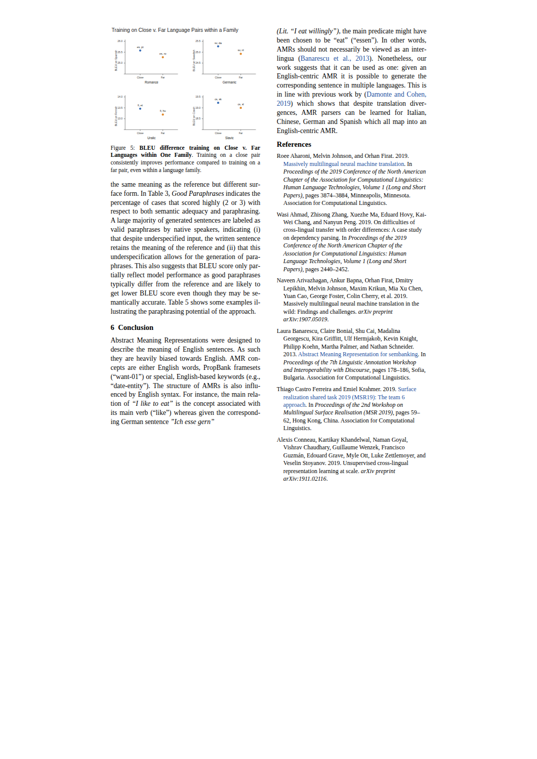Training on Close v. Far Language Pairs within a Family
26.0 25.5 25.0 BLEU on Spanish Close Far Romance es, pt es, ro
25.5 25.0 24.5 BLEU on Swedish Close Far Germanic sv, da sv, nl
14.0 13.5 13.0 BLEU on Finnish Close Far Uralic fi, et fi, hu
19.5 19.0 18.5 BLEU on Czech Close Far Slavic cs, sk cs, sl
Figure 5: BLEU difference training on Close v. Far Languages within One Family. Training on a close pair consistently improves performance compared to training on a far pair, even within a language family.
the same meaning as the reference but different surface form. In Table 3, Good Paraphrases indicates the percentage of cases that scored highly (2 or 3) with respect to both semantic adequacy and paraphrasing. A large majority of generated sentences are labeled as valid paraphrases by native speakers, indicating (i) that despite underspecified input, the written sentence retains the meaning of the reference and (ii) that this underspecification allows for the generation of paraphrases. This also suggests that BLEU score only partially reflect model performance as good paraphrases typically differ from the reference and are likely to get lower BLEU score even though they may be semantically accurate. Table 5 shows some examples illustrating the paraphrasing potential of the approach.
6 Conclusion
Abstract Meaning Representations were designed to describe the meaning of English sentences. As such they are heavily biased towards English. AMR concepts are either English words, PropBank framesets (“want-01”) or special, English-based keywords (e.g., “date-entity”). The structure of AMRs is also influenced by English syntax. For instance, the main relation of “I like to eat” is the concept associated with its main verb (“like”) whereas given the corresponding German sentence ”Ich esse gern”
(Lit. “I eat willingly”), the main predicate might have been chosen to be “eat” (“essen”). In other words, AMRs should not necessarily be viewed as an interlingua (Banarescu et al., 2013). Nonetheless, our work suggests that it can be used as one: given an English-centric AMR it is possible to generate the corresponding sentence in multiple languages. This is in line with previous work by (Damonte and Cohen, 2019) which shows that despite translation divergences, AMR parsers can be learned for Italian, Chinese, German and Spanish which all map into an English-centric AMR.
References
Roee Aharoni, Melvin Johnson, and Orhan Firat. 2019. Massively multilingual neural machine translation. In Proceedings of the 2019 Conference of the North American Chapter of the Association for Computational Linguistics: Human Language Technologies, Volume 1 (Long and Short Papers), pages 3874–3884, Minneapolis, Minnesota. Association for Computational Linguistics.
Wasi Ahmad, Zhisong Zhang, Xuezhe Ma, Eduard Hovy, Kai-Wei Chang, and Nanyun Peng. 2019. On difficulties of cross-lingual transfer with order differences: A case study on dependency parsing. In Proceedings of the 2019 Conference of the North American Chapter of the Association for Computational Linguistics: Human Language Technologies, Volume 1 (Long and Short Papers), pages 2440–2452.
Naveen Arivazhagan, Ankur Bapna, Orhan Firat, Dmitry Lepikhin, Melvin Johnson, Maxim Krikun, Mia Xu Chen, Yuan Cao, George Foster, Colin Cherry, et al. 2019. Massively multilingual neural machine translation in the wild: Findings and challenges. arXiv preprint arXiv:1907.05019.
Laura Banarescu, Claire Bonial, Shu Cai, Madalina Georgescu, Kira Griffitt, Ulf Hermjakob, Kevin Knight, Philipp Koehn, Martha Palmer, and Nathan Schneider. 2013. Abstract Meaning Representation for sembanking. In Proceedings of the 7th Linguistic Annotation Workshop and Interoperability with Discourse, pages 178–186, Sofia, Bulgaria. Association for Computational Linguistics.
Thiago Castro Ferreira and Emiel Krahmer. 2019. Surface realization shared task 2019 (MSR19): The team 6 approach. In Proceedings of the 2nd Workshop on Multilingual Surface Realisation (MSR 2019), pages 59–62, Hong Kong, China. Association for Computational Linguistics.
Alexis Conneau, Kartikay Khandelwal, Naman Goyal, Vishrav Chaudhary, Guillaume Wenzek, Francisco Guzmán, Edouard Grave, Myle Ott, Luke Zettlemoyer, and Veselin Stoyanov. 2019. Unsupervised cross-lingual representation learning at scale. arXiv preprint arXiv:1911.02116.